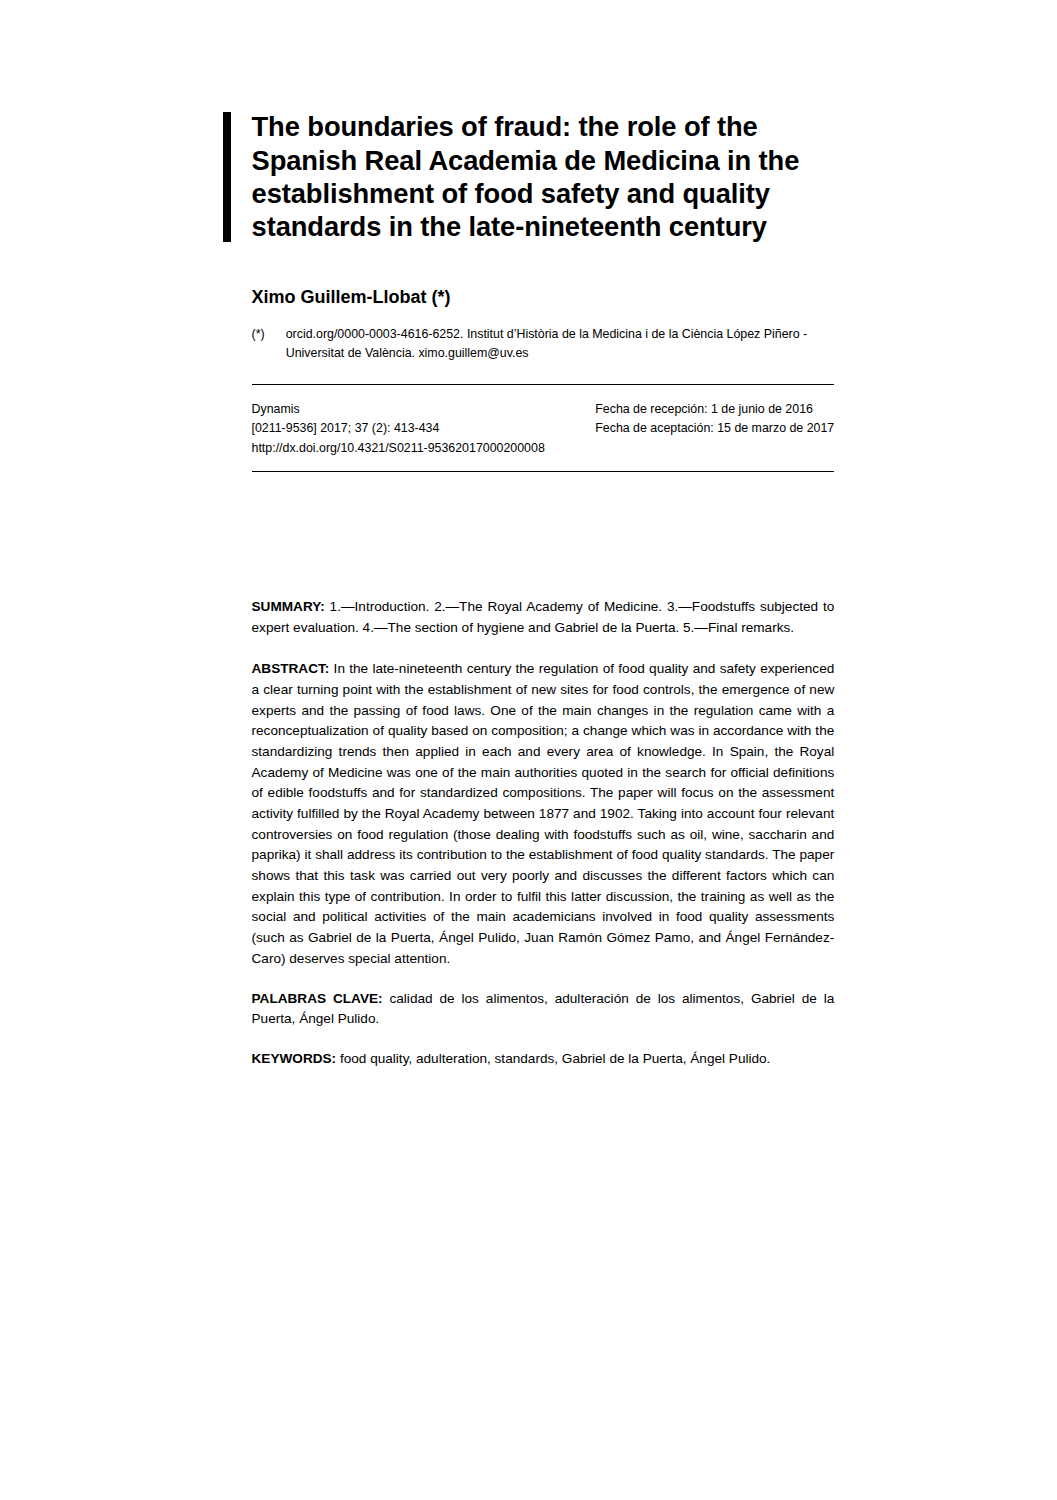The boundaries of fraud: the role of the Spanish Real Academia de Medicina in the establishment of food safety and quality standards in the late-nineteenth century
Ximo Guillem-Llobat (*)
(*)
orcid.org/0000-0003-4616-6252. Institut d’Història de la Medicina i de la Ciència López Piñero - Universitat de València. ximo.guillem@uv.es
Dynamis
[0211-9536] 2017; 37 (2): 413-434
http://dx.doi.org/10.4321/S0211-95362017000200008
Fecha de recepción: 1 de junio de 2016
Fecha de aceptación: 15 de marzo de 2017
SUMMARY: 1.—Introduction. 2.—The Royal Academy of Medicine. 3.—Foodstuffs subjected to expert evaluation. 4.—The section of hygiene and Gabriel de la Puerta. 5.—Final remarks.
ABSTRACT: In the late-nineteenth century the regulation of food quality and safety experienced a clear turning point with the establishment of new sites for food controls, the emergence of new experts and the passing of food laws. One of the main changes in the regulation came with a reconceptualization of quality based on composition; a change which was in accordance with the standardizing trends then applied in each and every area of knowledge. In Spain, the Royal Academy of Medicine was one of the main authorities quoted in the search for official definitions of edible foodstuffs and for standardized compositions. The paper will focus on the assessment activity fulfilled by the Royal Academy between 1877 and 1902. Taking into account four relevant controversies on food regulation (those dealing with foodstuffs such as oil, wine, saccharin and paprika) it shall address its contribution to the establishment of food quality standards. The paper shows that this task was carried out very poorly and discusses the different factors which can explain this type of contribution. In order to fulfil this latter discussion, the training as well as the social and political activities of the main academicians involved in food quality assessments (such as Gabriel de la Puerta, Ángel Pulido, Juan Ramón Gómez Pamo, and Ángel Fernández-Caro) deserves special attention.
PALABRAS CLAVE: calidad de los alimentos, adulteración de los alimentos, Gabriel de la Puerta, Ángel Pulido.
KEYWORDS: food quality, adulteration, standards, Gabriel de la Puerta, Ángel Pulido.